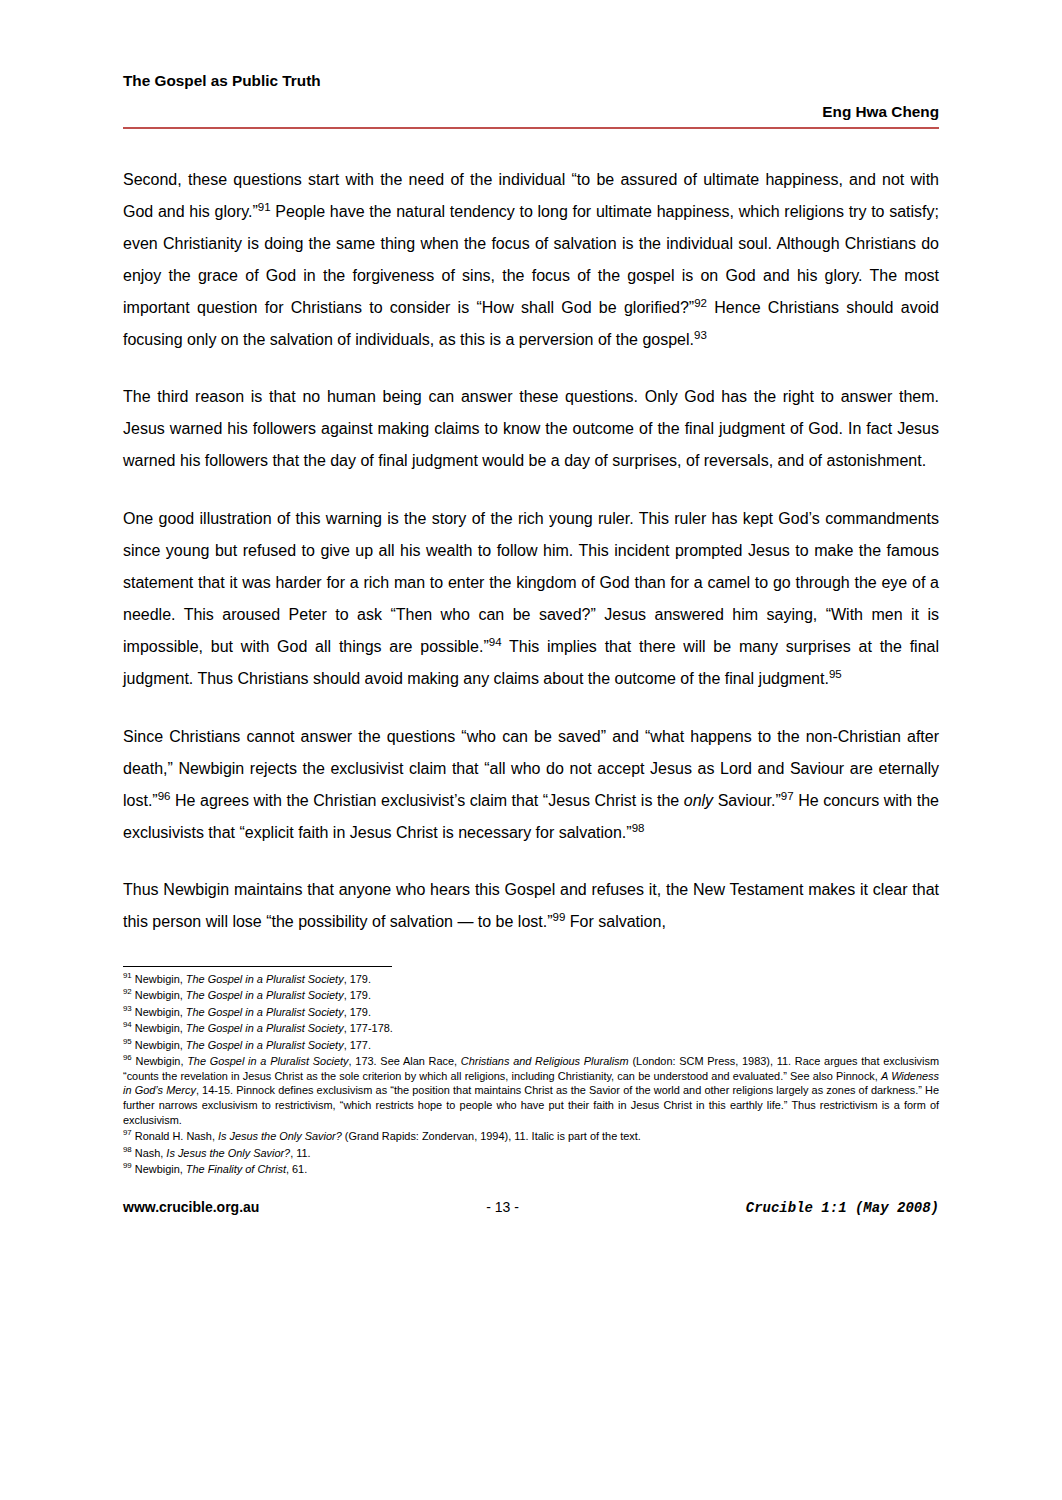The Gospel as Public Truth
Eng Hwa Cheng
Second, these questions start with the need of the individual “to be assured of ultimate happiness, and not with God and his glory.”91 People have the natural tendency to long for ultimate happiness, which religions try to satisfy; even Christianity is doing the same thing when the focus of salvation is the individual soul. Although Christians do enjoy the grace of God in the forgiveness of sins, the focus of the gospel is on God and his glory. The most important question for Christians to consider is “How shall God be glorified?”92 Hence Christians should avoid focusing only on the salvation of individuals, as this is a perversion of the gospel.93
The third reason is that no human being can answer these questions. Only God has the right to answer them. Jesus warned his followers against making claims to know the outcome of the final judgment of God. In fact Jesus warned his followers that the day of final judgment would be a day of surprises, of reversals, and of astonishment.
One good illustration of this warning is the story of the rich young ruler. This ruler has kept God’s commandments since young but refused to give up all his wealth to follow him. This incident prompted Jesus to make the famous statement that it was harder for a rich man to enter the kingdom of God than for a camel to go through the eye of a needle. This aroused Peter to ask “Then who can be saved?” Jesus answered him saying, “With men it is impossible, but with God all things are possible.”94 This implies that there will be many surprises at the final judgment. Thus Christians should avoid making any claims about the outcome of the final judgment.95
Since Christians cannot answer the questions “who can be saved” and “what happens to the non-Christian after death,” Newbigin rejects the exclusivist claim that “all who do not accept Jesus as Lord and Saviour are eternally lost.”96 He agrees with the Christian exclusivist’s claim that “Jesus Christ is the only Saviour.”97 He concurs with the exclusivists that “explicit faith in Jesus Christ is necessary for salvation.”98
Thus Newbigin maintains that anyone who hears this Gospel and refuses it, the New Testament makes it clear that this person will lose “the possibility of salvation — to be lost.”99 For salvation,
91 Newbigin, The Gospel in a Pluralist Society, 179.
92 Newbigin, The Gospel in a Pluralist Society, 179.
93 Newbigin, The Gospel in a Pluralist Society, 179.
94 Newbigin, The Gospel in a Pluralist Society, 177-178.
95 Newbigin, The Gospel in a Pluralist Society, 177.
96 Newbigin, The Gospel in a Pluralist Society, 173. See Alan Race, Christians and Religious Pluralism (London: SCM Press, 1983), 11. Race argues that exclusivism “counts the revelation in Jesus Christ as the sole criterion by which all religions, including Christianity, can be understood and evaluated.” See also Pinnock, A Wideness in God’s Mercy, 14-15. Pinnock defines exclusivism as “the position that maintains Christ as the Savior of the world and other religions largely as zones of darkness.” He further narrows exclusivism to restrictivism, “which restricts hope to people who have put their faith in Jesus Christ in this earthly life.” Thus restrictivism is a form of exclusivism.
97 Ronald H. Nash, Is Jesus the Only Savior? (Grand Rapids: Zondervan, 1994), 11. Italic is part of the text.
98 Nash, Is Jesus the Only Savior?, 11.
99 Newbigin, The Finality of Christ, 61.
www.crucible.org.au - 13 - Crucible 1:1 (May 2008)